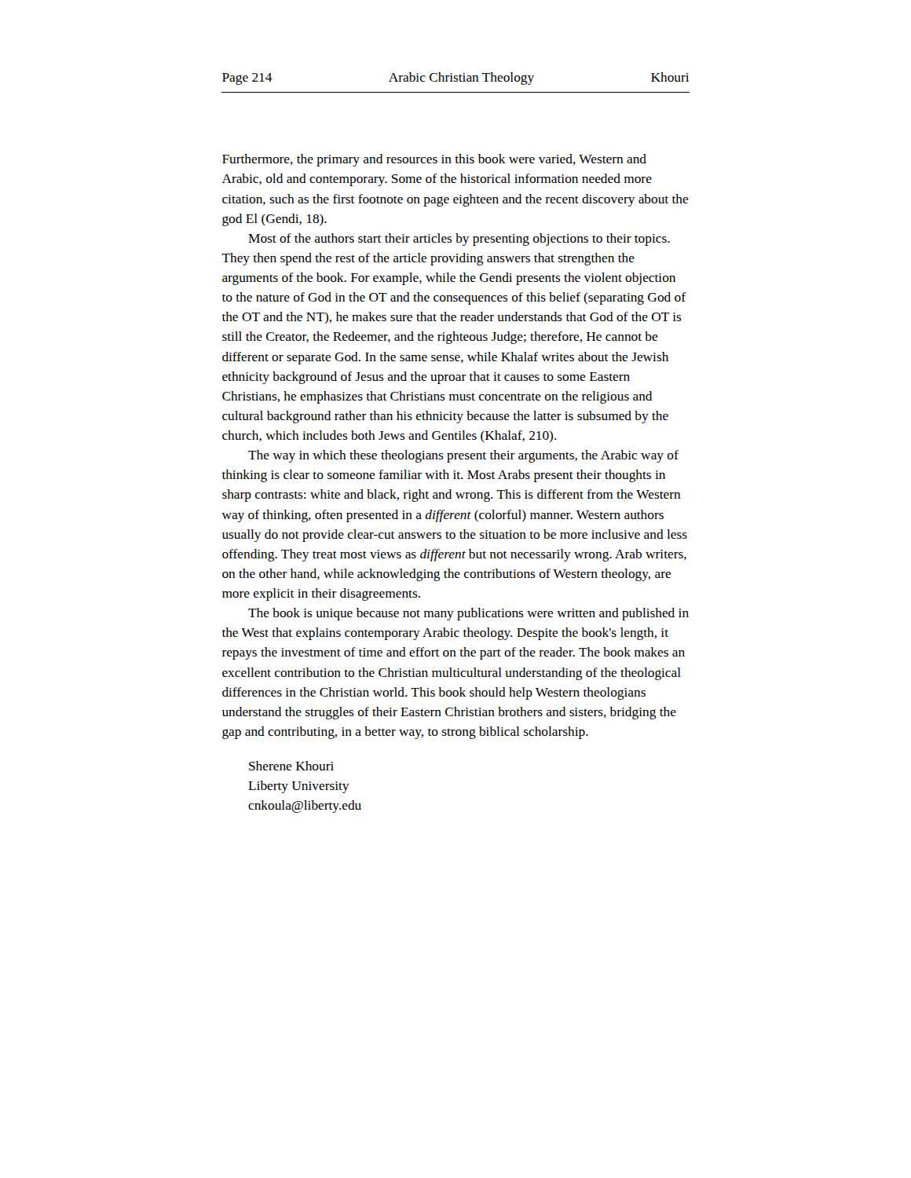Page 214 Arabic Christian Theology Khouri
Furthermore, the primary and resources in this book were varied, Western and Arabic, old and contemporary. Some of the historical information needed more citation, such as the first footnote on page eighteen and the recent discovery about the god El (Gendi, 18).
Most of the authors start their articles by presenting objections to their topics. They then spend the rest of the article providing answers that strengthen the arguments of the book. For example, while the Gendi presents the violent objection to the nature of God in the OT and the consequences of this belief (separating God of the OT and the NT), he makes sure that the reader understands that God of the OT is still the Creator, the Redeemer, and the righteous Judge; therefore, He cannot be different or separate God. In the same sense, while Khalaf writes about the Jewish ethnicity background of Jesus and the uproar that it causes to some Eastern Christians, he emphasizes that Christians must concentrate on the religious and cultural background rather than his ethnicity because the latter is subsumed by the church, which includes both Jews and Gentiles (Khalaf, 210).
The way in which these theologians present their arguments, the Arabic way of thinking is clear to someone familiar with it. Most Arabs present their thoughts in sharp contrasts: white and black, right and wrong. This is different from the Western way of thinking, often presented in a different (colorful) manner. Western authors usually do not provide clear-cut answers to the situation to be more inclusive and less offending. They treat most views as different but not necessarily wrong. Arab writers, on the other hand, while acknowledging the contributions of Western theology, are more explicit in their disagreements.
The book is unique because not many publications were written and published in the West that explains contemporary Arabic theology. Despite the book's length, it repays the investment of time and effort on the part of the reader. The book makes an excellent contribution to the Christian multicultural understanding of the theological differences in the Christian world. This book should help Western theologians understand the struggles of their Eastern Christian brothers and sisters, bridging the gap and contributing, in a better way, to strong biblical scholarship.
Sherene Khouri
Liberty University
cnkoula@liberty.edu